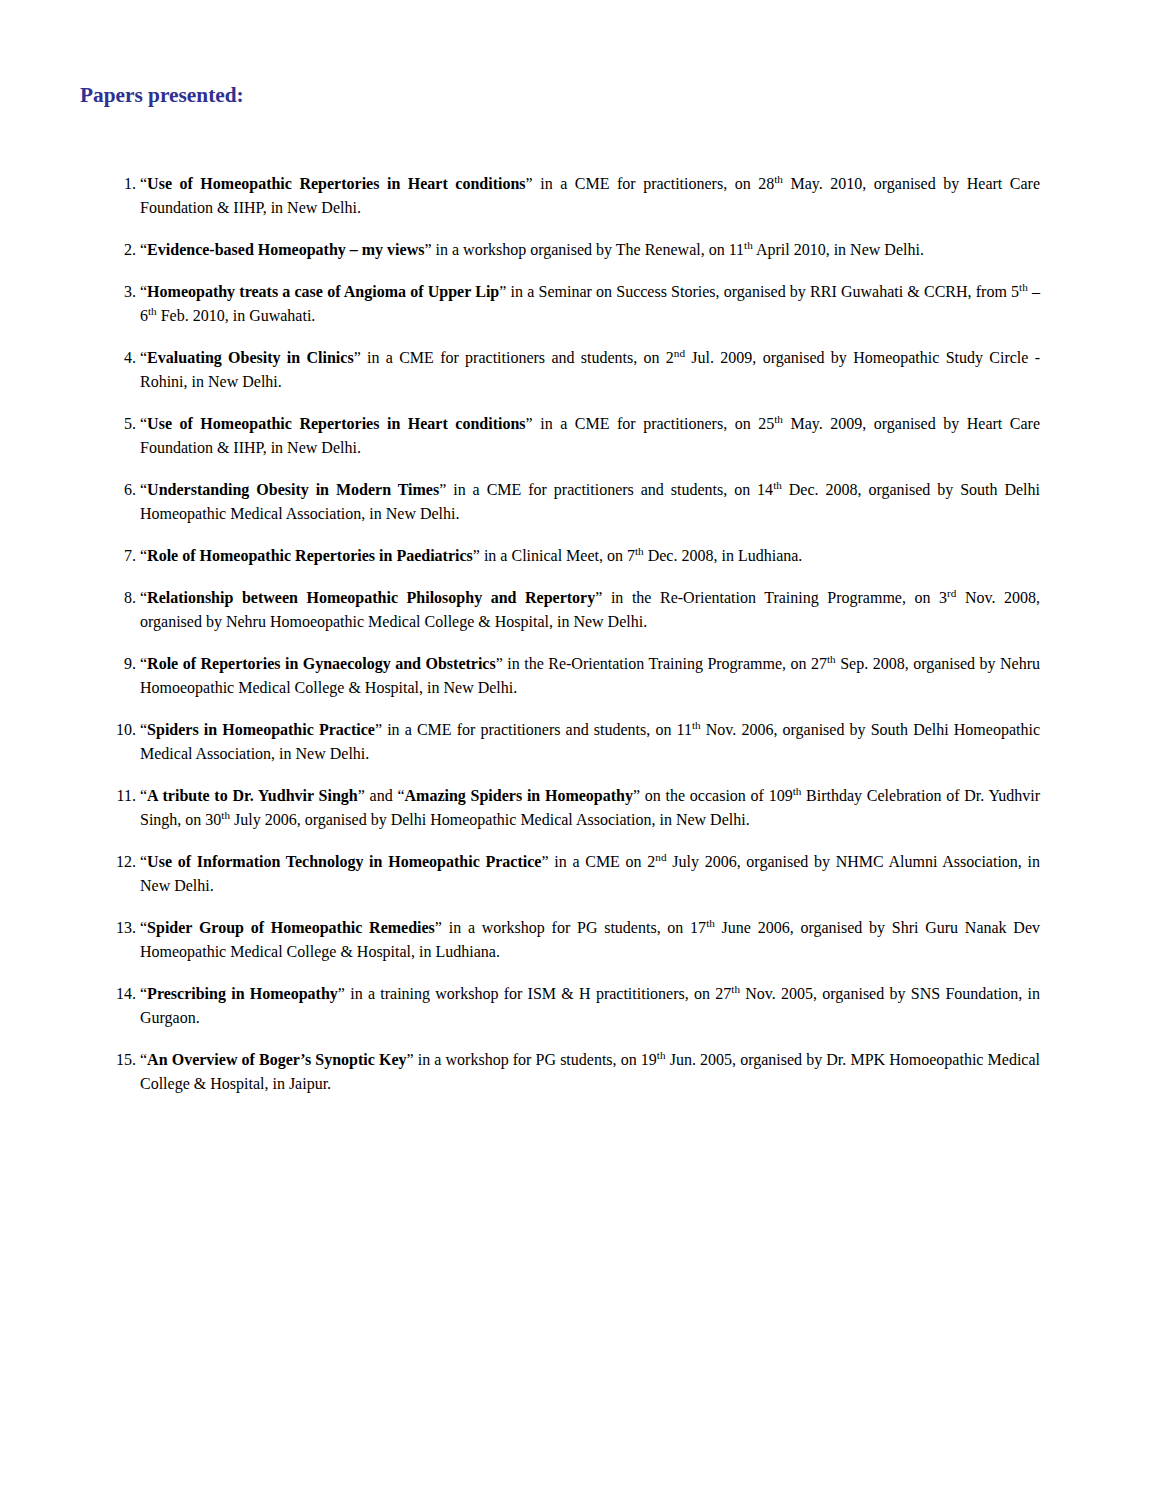Papers presented:
“Use of Homeopathic Repertories in Heart conditions” in a CME for practitioners, on 28th May. 2010, organised by Heart Care Foundation & IIHP, in New Delhi.
“Evidence-based Homeopathy – my views” in a workshop organised by The Renewal, on 11th April 2010, in New Delhi.
“Homeopathy treats a case of Angioma of Upper Lip” in a Seminar on Success Stories, organised by RRI Guwahati & CCRH, from 5th – 6th Feb. 2010, in Guwahati.
“Evaluating Obesity in Clinics” in a CME for practitioners and students, on 2nd Jul. 2009, organised by Homeopathic Study Circle - Rohini, in New Delhi.
“Use of Homeopathic Repertories in Heart conditions” in a CME for practitioners, on 25th May. 2009, organised by Heart Care Foundation & IIHP, in New Delhi.
“Understanding Obesity in Modern Times” in a CME for practitioners and students, on 14th Dec. 2008, organised by South Delhi Homeopathic Medical Association, in New Delhi.
“Role of Homeopathic Repertories in Paediatrics” in a Clinical Meet, on 7th Dec. 2008, in Ludhiana.
“Relationship between Homeopathic Philosophy and Repertory” in the Re-Orientation Training Programme, on 3rd Nov. 2008, organised by Nehru Homoeopathic Medical College & Hospital, in New Delhi.
“Role of Repertories in Gynaecology and Obstetrics” in the Re-Orientation Training Programme, on 27th Sep. 2008, organised by Nehru Homoeopathic Medical College & Hospital, in New Delhi.
“Spiders in Homeopathic Practice” in a CME for practitioners and students, on 11th Nov. 2006, organised by South Delhi Homeopathic Medical Association, in New Delhi.
“A tribute to Dr. Yudhvir Singh” and “Amazing Spiders in Homeopathy” on the occasion of 109th Birthday Celebration of Dr. Yudhvir Singh, on 30th July 2006, organised by Delhi Homeopathic Medical Association, in New Delhi.
“Use of Information Technology in Homeopathic Practice” in a CME on 2nd July 2006, organised by NHMC Alumni Association, in New Delhi.
“Spider Group of Homeopathic Remedies” in a workshop for PG students, on 17th June 2006, organised by Shri Guru Nanak Dev Homeopathic Medical College & Hospital, in Ludhiana.
“Prescribing in Homeopathy” in a training workshop for ISM & H practititioners, on 27th Nov. 2005, organised by SNS Foundation, in Gurgaon.
“An Overview of Boger’s Synoptic Key” in a workshop for PG students, on 19th Jun. 2005, organised by Dr. MPK Homoeopathic Medical College & Hospital, in Jaipur.